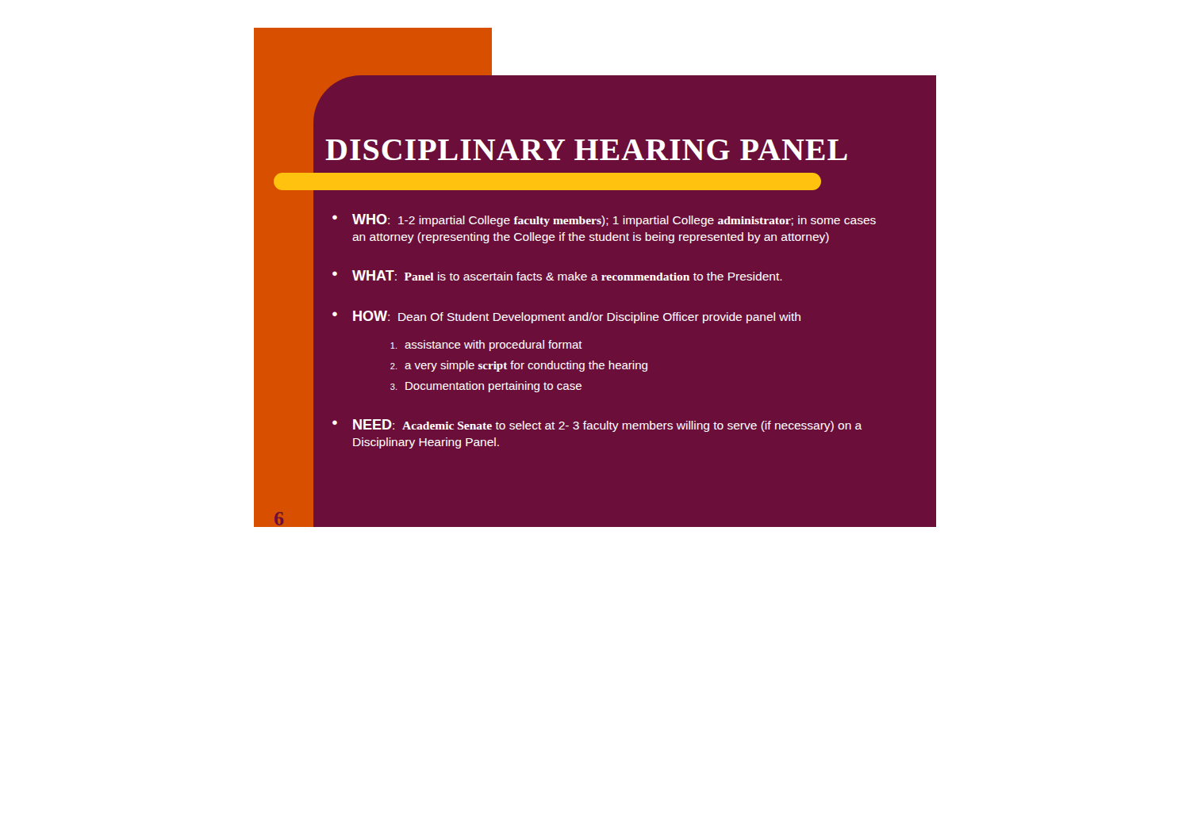DISCIPLINARY HEARING PANEL
WHO: 1-2 impartial College faculty members); 1 impartial College administrator; in some cases an attorney (representing the College if the student is being represented by an attorney)
WHAT: Panel is to ascertain facts & make a recommendation to the President.
HOW: Dean Of Student Development and/or Discipline Officer provide panel with
assistance with procedural format
a very simple script for conducting the hearing
Documentation pertaining to case
NEED: Academic Senate to select at 2- 3 faculty members willing to serve (if necessary) on a Disciplinary Hearing Panel.
6